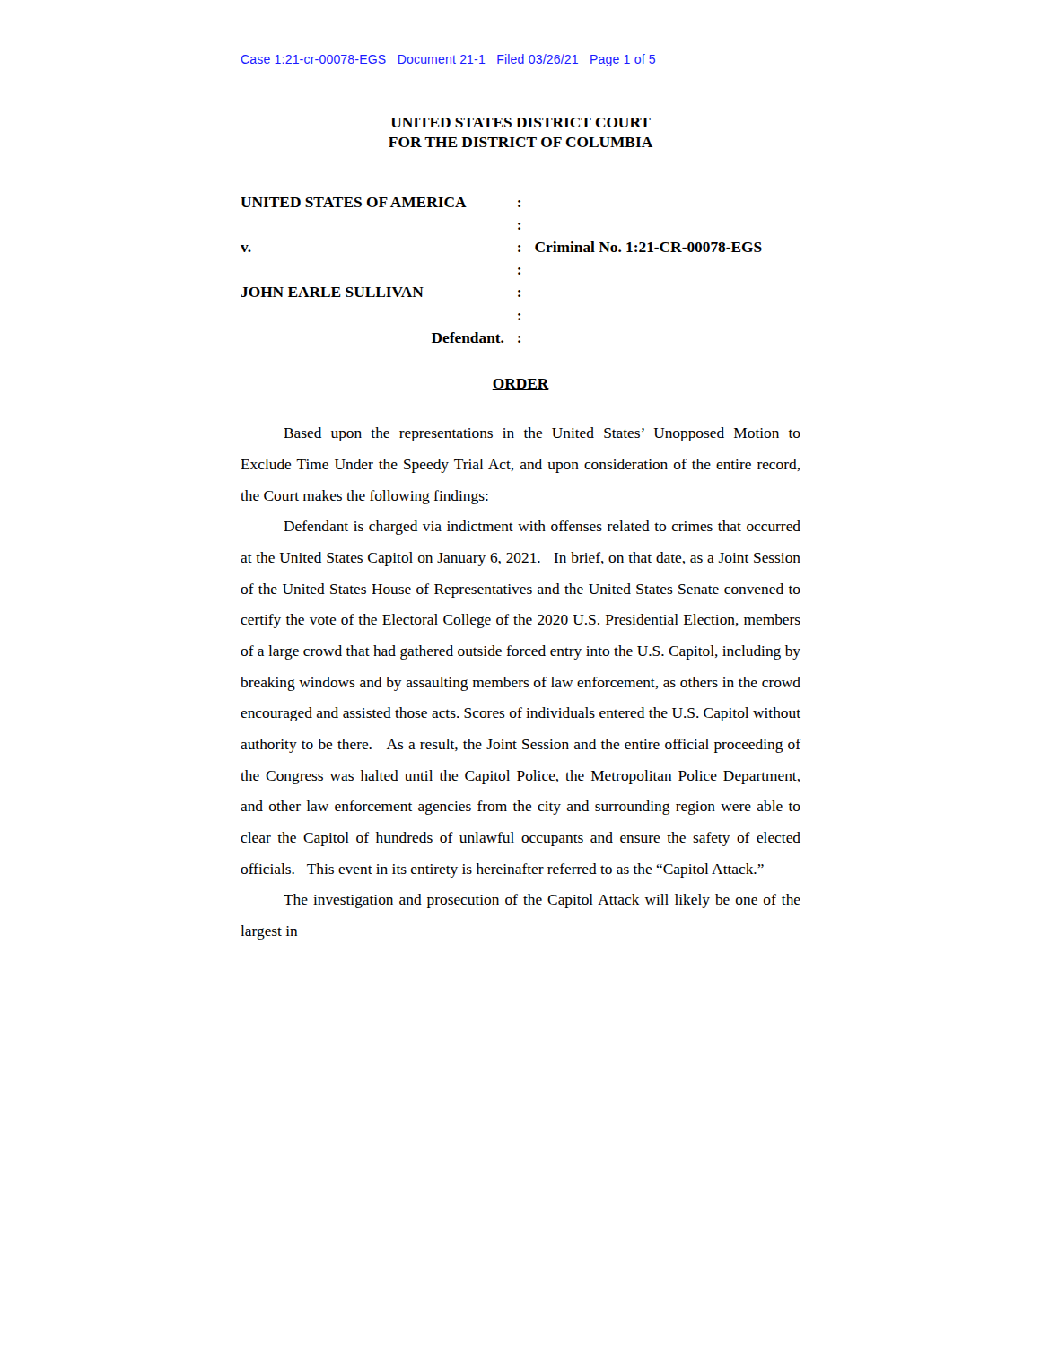Case 1:21-cr-00078-EGS Document 21-1 Filed 03/26/21 Page 1 of 5
UNITED STATES DISTRICT COURT
FOR THE DISTRICT OF COLUMBIA
| UNITED STATES OF AMERICA | : | |
| | : | |
| v. | : | Criminal No. 1:21-CR-00078-EGS |
| | : | |
| JOHN EARLE SULLIVAN | : | |
| | : | |
| Defendant. | : | |
ORDER
Based upon the representations in the United States’ Unopposed Motion to Exclude Time Under the Speedy Trial Act, and upon consideration of the entire record, the Court makes the following findings:
Defendant is charged via indictment with offenses related to crimes that occurred at the United States Capitol on January 6, 2021. In brief, on that date, as a Joint Session of the United States House of Representatives and the United States Senate convened to certify the vote of the Electoral College of the 2020 U.S. Presidential Election, members of a large crowd that had gathered outside forced entry into the U.S. Capitol, including by breaking windows and by assaulting members of law enforcement, as others in the crowd encouraged and assisted those acts. Scores of individuals entered the U.S. Capitol without authority to be there. As a result, the Joint Session and the entire official proceeding of the Congress was halted until the Capitol Police, the Metropolitan Police Department, and other law enforcement agencies from the city and surrounding region were able to clear the Capitol of hundreds of unlawful occupants and ensure the safety of elected officials. This event in its entirety is hereinafter referred to as the “Capitol Attack.”
The investigation and prosecution of the Capitol Attack will likely be one of the largest in